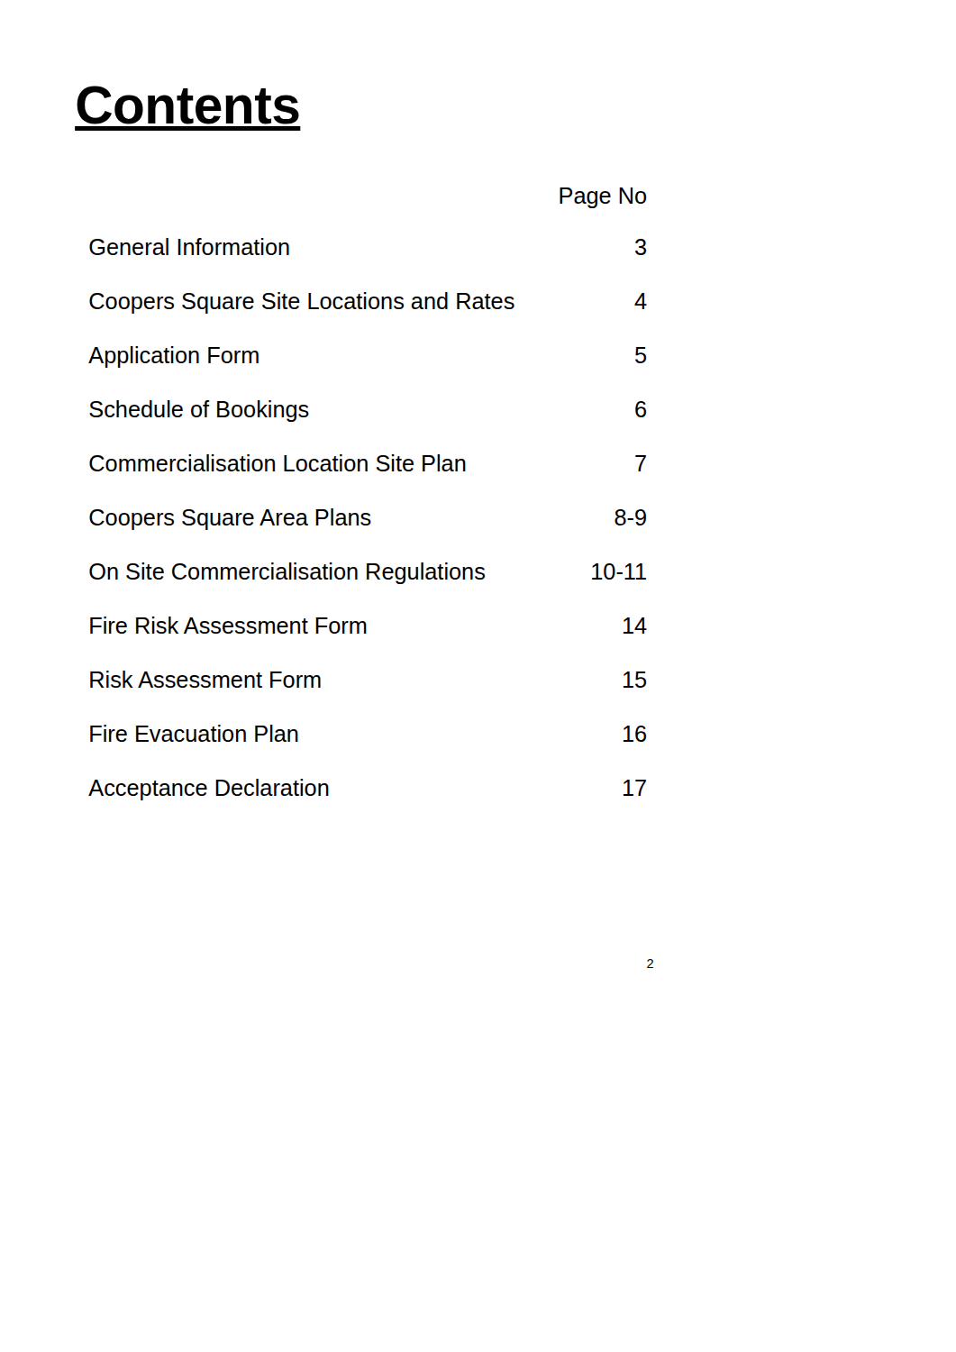Contents
Page No
| General Information | 3 |
| Coopers Square Site Locations and Rates | 4 |
| Application Form | 5 |
| Schedule of Bookings | 6 |
| Commercialisation Location Site Plan | 7 |
| Coopers Square Area Plans | 8-9 |
| On Site Commercialisation Regulations | 10-11 |
| Fire Risk Assessment Form | 14 |
| Risk Assessment Form | 15 |
| Fire Evacuation Plan | 16 |
| Acceptance Declaration | 17 |
2